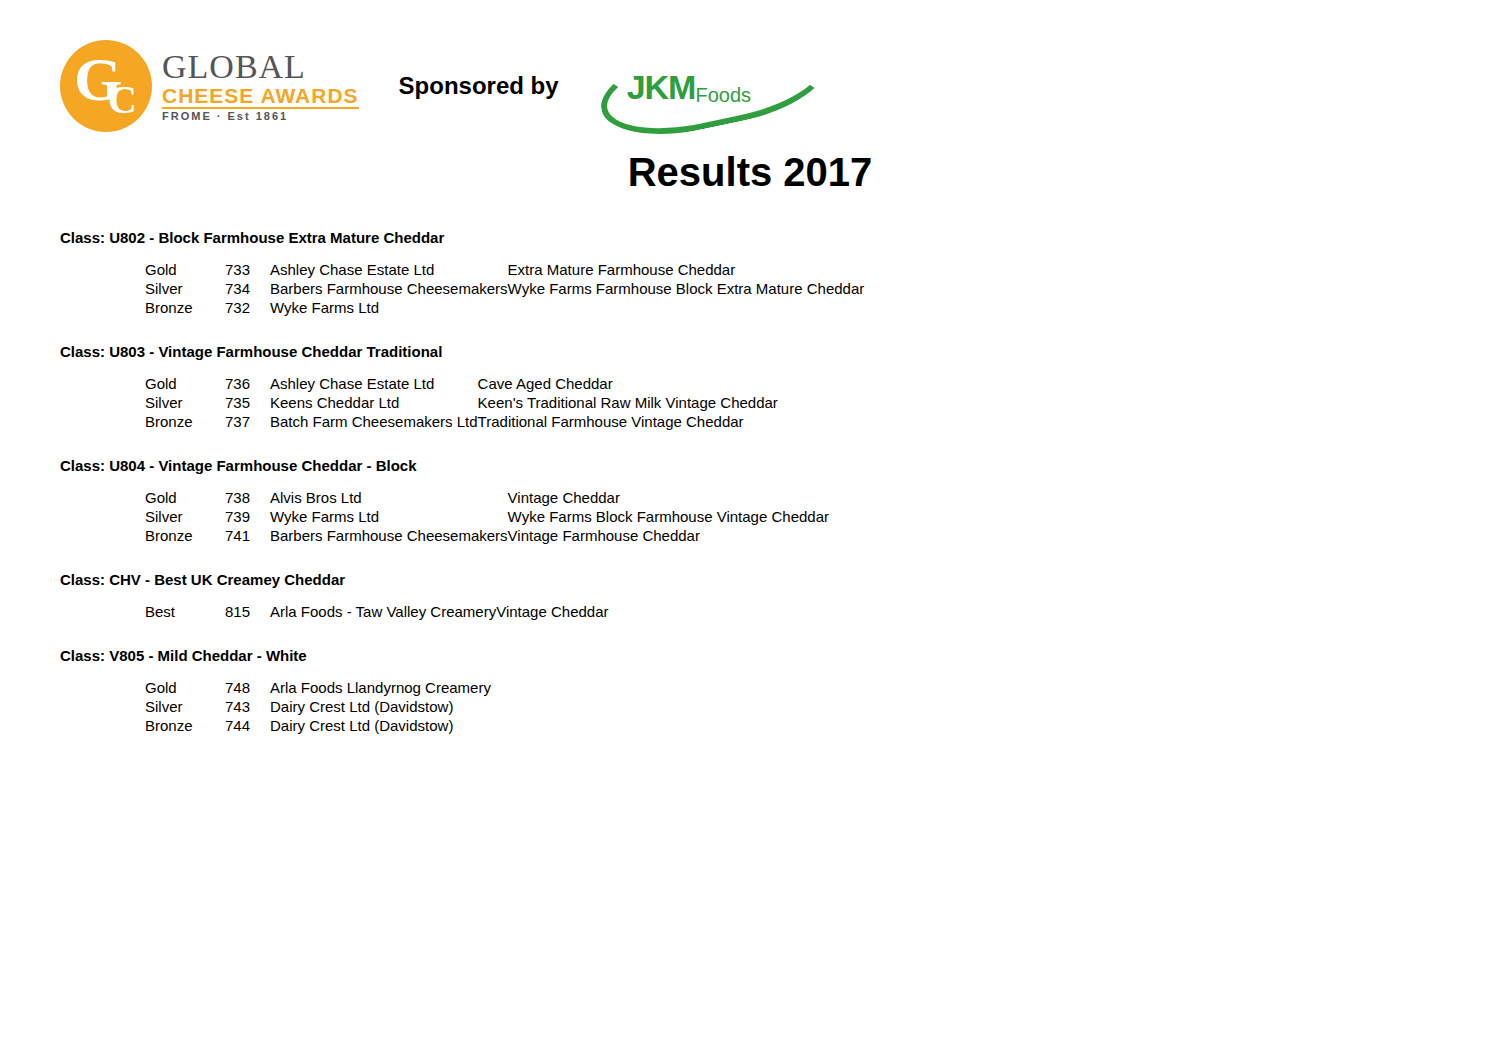G C
GLOBAL
CHEESE AWARDS
FROME · Est 1861
Sponsored by
JKM Foods
Results 2017
Class: U802 - Block Farmhouse Extra Mature Cheddar
| Gold | 733 | Ashley Chase Estate Ltd | Extra Mature Farmhouse Cheddar |
| Silver | 734 | Barbers Farmhouse Cheesemakers | Wyke Farms Farmhouse Block Extra Mature Cheddar |
| Bronze | 732 | Wyke Farms Ltd | |
Class: U803 - Vintage Farmhouse Cheddar Traditional
| Gold | 736 | Ashley Chase Estate Ltd | Cave Aged Cheddar |
| Silver | 735 | Keens Cheddar Ltd | Keen's Traditional Raw Milk Vintage Cheddar |
| Bronze | 737 | Batch Farm Cheesemakers Ltd | Traditional Farmhouse Vintage Cheddar |
Class: U804 - Vintage Farmhouse Cheddar - Block
| Gold | 738 | Alvis Bros Ltd | Vintage Cheddar |
| Silver | 739 | Wyke Farms Ltd | Wyke Farms Block Farmhouse Vintage Cheddar |
| Bronze | 741 | Barbers Farmhouse Cheesemakers | Vintage Farmhouse Cheddar |
Class: CHV - Best UK Creamey Cheddar
| Best | 815 | Arla Foods - Taw Valley Creamery | Vintage Cheddar |
Class: V805 - Mild Cheddar - White
| Gold | 748 | Arla Foods Llandyrnog Creamery | |
| Silver | 743 | Dairy Crest Ltd (Davidstow) | |
| Bronze | 744 | Dairy Crest Ltd (Davidstow) | |